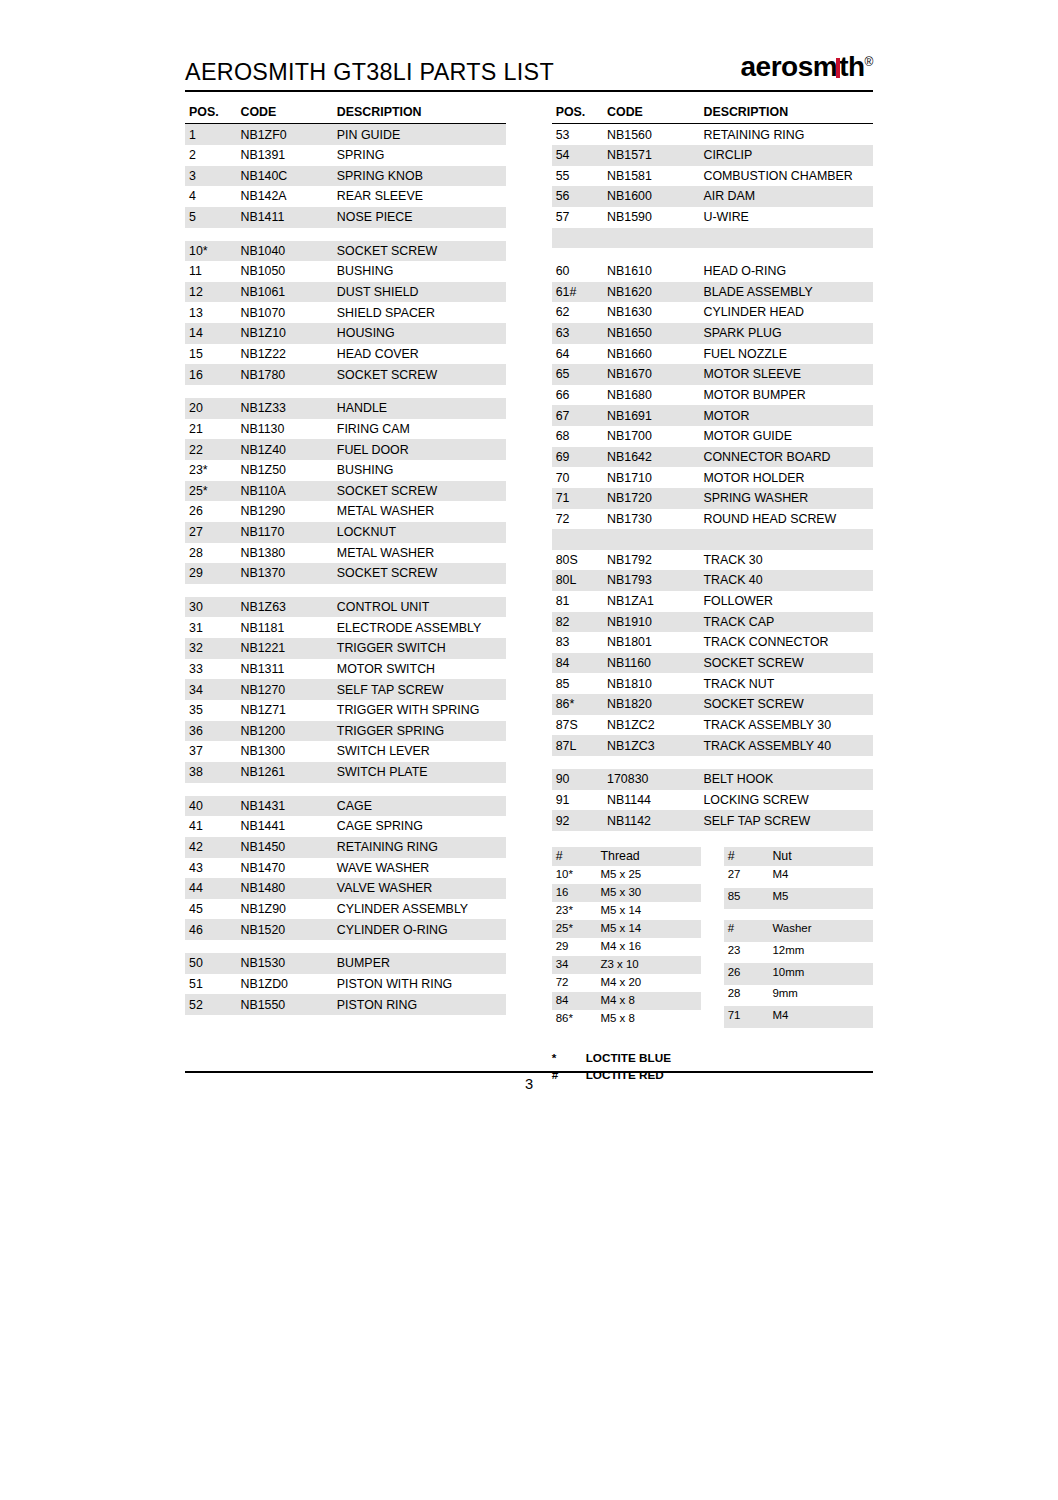AEROSMITH GT38LI PARTS LIST
aerosm th®
| POS. | CODE | DESCRIPTION |
| --- | --- | --- |
| 1 | NB1ZF0 | PIN GUIDE |
| 2 | NB1391 | SPRING |
| 3 | NB140C | SPRING KNOB |
| 4 | NB142A | REAR SLEEVE |
| 5 | NB1411 | NOSE PIECE |
| 10* | NB1040 | SOCKET SCREW |
| 11 | NB1050 | BUSHING |
| 12 | NB1061 | DUST SHIELD |
| 13 | NB1070 | SHIELD SPACER |
| 14 | NB1Z10 | HOUSING |
| 15 | NB1Z22 | HEAD COVER |
| 16 | NB1780 | SOCKET SCREW |
| 20 | NB1Z33 | HANDLE |
| 21 | NB1130 | FIRING CAM |
| 22 | NB1Z40 | FUEL DOOR |
| 23* | NB1Z50 | BUSHING |
| 25* | NB110A | SOCKET SCREW |
| 26 | NB1290 | METAL WASHER |
| 27 | NB1170 | LOCKNUT |
| 28 | NB1380 | METAL WASHER |
| 29 | NB1370 | SOCKET SCREW |
| 30 | NB1Z63 | CONTROL UNIT |
| 31 | NB1181 | ELECTRODE ASSEMBLY |
| 32 | NB1221 | TRIGGER SWITCH |
| 33 | NB1311 | MOTOR SWITCH |
| 34 | NB1270 | SELF TAP SCREW |
| 35 | NB1Z71 | TRIGGER WITH SPRING |
| 36 | NB1200 | TRIGGER SPRING |
| 37 | NB1300 | SWITCH LEVER |
| 38 | NB1261 | SWITCH PLATE |
| 40 | NB1431 | CAGE |
| 41 | NB1441 | CAGE SPRING |
| 42 | NB1450 | RETAINING RING |
| 43 | NB1470 | WAVE WASHER |
| 44 | NB1480 | VALVE WASHER |
| 45 | NB1Z90 | CYLINDER ASSEMBLY |
| 46 | NB1520 | CYLINDER O-RING |
| 50 | NB1530 | BUMPER |
| 51 | NB1ZD0 | PISTON WITH RING |
| 52 | NB1550 | PISTON RING |
| POS. | CODE | DESCRIPTION |
| --- | --- | --- |
| 53 | NB1560 | RETAINING RING |
| 54 | NB1571 | CIRCLIP |
| 55 | NB1581 | COMBUSTION CHAMBER |
| 56 | NB1600 | AIR DAM |
| 57 | NB1590 | U-WIRE |
| 60 | NB1610 | HEAD O-RING |
| 61# | NB1620 | BLADE ASSEMBLY |
| 62 | NB1630 | CYLINDER HEAD |
| 63 | NB1650 | SPARK PLUG |
| 64 | NB1660 | FUEL NOZZLE |
| 65 | NB1670 | MOTOR SLEEVE |
| 66 | NB1680 | MOTOR BUMPER |
| 67 | NB1691 | MOTOR |
| 68 | NB1700 | MOTOR GUIDE |
| 69 | NB1642 | CONNECTOR BOARD |
| 70 | NB1710 | MOTOR HOLDER |
| 71 | NB1720 | SPRING WASHER |
| 72 | NB1730 | ROUND HEAD SCREW |
| 80S | NB1792 | TRACK 30 |
| 80L | NB1793 | TRACK 40 |
| 81 | NB1ZA1 | FOLLOWER |
| 82 | NB1910 | TRACK CAP |
| 83 | NB1801 | TRACK CONNECTOR |
| 84 | NB1160 | SOCKET SCREW |
| 85 | NB1810 | TRACK NUT |
| 86* | NB1820 | SOCKET SCREW |
| 87S | NB1ZC2 | TRACK ASSEMBLY 30 |
| 87L | NB1ZC3 | TRACK ASSEMBLY 40 |
| 90 | 170830 | BELT HOOK |
| 91 | NB1144 | LOCKING SCREW |
| 92 | NB1142 | SELF TAP SCREW |
| # | Thread |
| --- | --- |
| 10* | M5 x 25 |
| 16 | M5 x 30 |
| 23* | M5 x 14 |
| 25* | M5 x 14 |
| 29 | M4 x 16 |
| 34 | Z3 x 10 |
| 72 | M4 x 20 |
| 84 | M4 x 8 |
| 86* | M5 x 8 |
| # | Nut |
| --- | --- |
| 27 | M4 |
| 85 | M5 |
| # | Washer |
| 23 | 12mm |
| 26 | 10mm |
| 28 | 9mm |
| 71 | M4 |
| * | LOCTITE BLUE |
| # | LOCTITE RED |
3